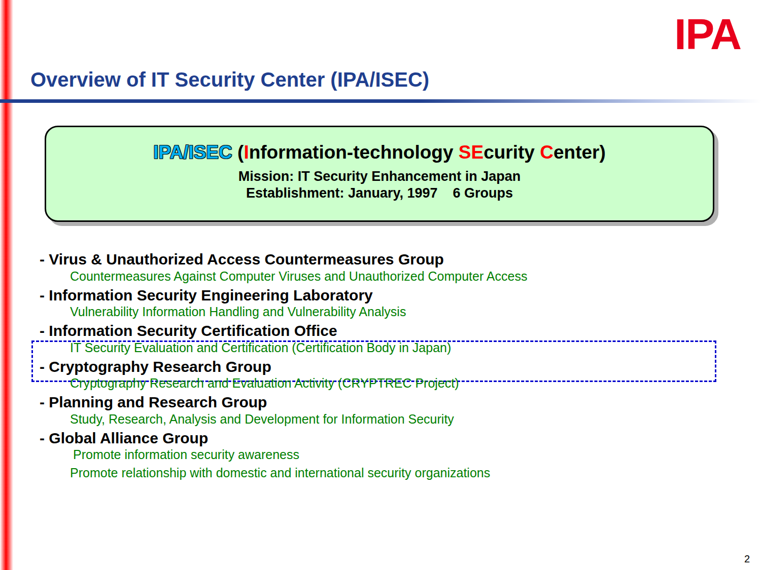IPA
Overview of IT Security Center (IPA/ISEC)
IPA/ISEC (Information-technology SEcurity Center)
Mission: IT Security Enhancement in Japan
Establishment: January, 1997 6 Groups
- Virus & Unauthorized Access Countermeasures Group
Countermeasures Against Computer Viruses and Unauthorized Computer Access
- Information Security Engineering Laboratory
Vulnerability Information Handling and Vulnerability Analysis
- Information Security Certification Office
IT Security Evaluation and Certification (Certification Body in Japan)
- Cryptography Research Group
Cryptography Research and Evaluation Activity (CRYPTREC Project)
- Planning and Research Group
Study, Research, Analysis and Development for Information Security
- Global Alliance Group
Promote information security awareness
Promote relationship with domestic and international security organizations
2